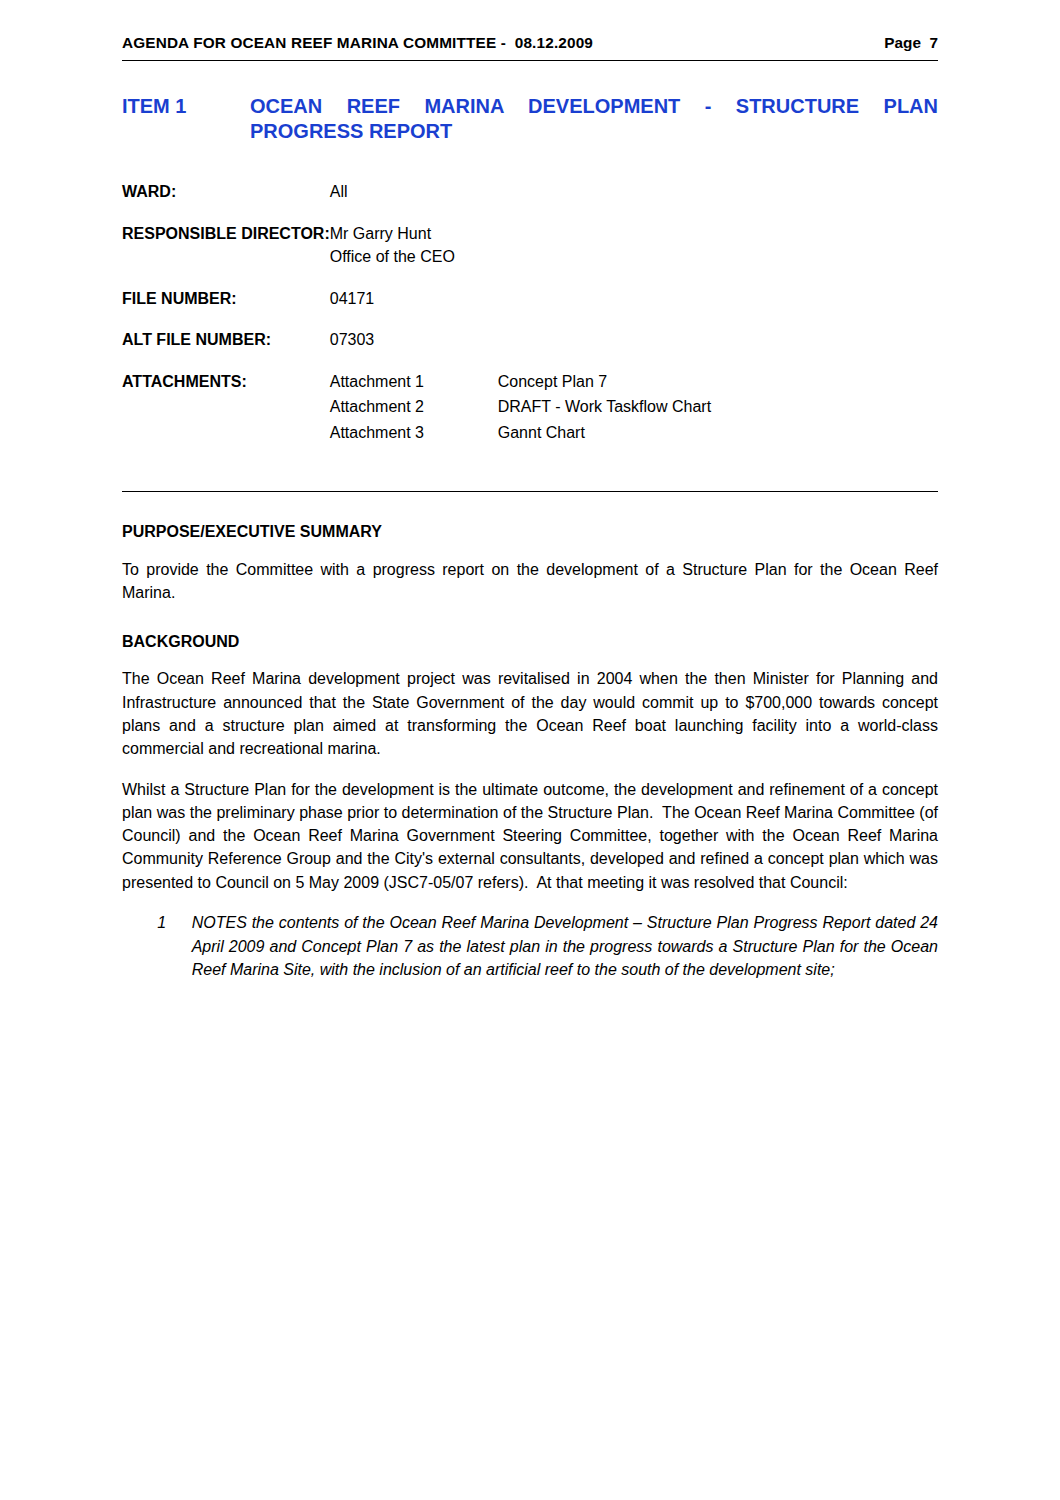AGENDA FOR OCEAN REEF MARINA COMMITTEE - 08.12.2009 Page 7
ITEM 1 OCEAN REEF MARINA DEVELOPMENT - STRUCTURE PLAN PROGRESS REPORT
| WARD: | All |
| RESPONSIBLE DIRECTOR: | Mr Garry Hunt Office of the CEO |
| FILE NUMBER: | 04171 |
| ALT FILE NUMBER: | 07303 |
| ATTACHMENTS: | / Attachment 1 / Concept Plan 7 / / Attachment 2 / DRAFT - Work Taskflow Chart / / Attachment 3 / Gannt Chart / |
Purpose/Executive Summary
To provide the Committee with a progress report on the development of a Structure Plan for the Ocean Reef Marina.
Background
The Ocean Reef Marina development project was revitalised in 2004 when the then Minister for Planning and Infrastructure announced that the State Government of the day would commit up to $700,000 towards concept plans and a structure plan aimed at transforming the Ocean Reef boat launching facility into a world-class commercial and recreational marina.
Whilst a Structure Plan for the development is the ultimate outcome, the development and refinement of a concept plan was the preliminary phase prior to determination of the Structure Plan. The Ocean Reef Marina Committee (of Council) and the Ocean Reef Marina Government Steering Committee, together with the Ocean Reef Marina Community Reference Group and the City's external consultants, developed and refined a concept plan which was presented to Council on 5 May 2009 (JSC7-05/07 refers). At that meeting it was resolved that Council:
1 NOTES the contents of the Ocean Reef Marina Development – Structure Plan Progress Report dated 24 April 2009 and Concept Plan 7 as the latest plan in the progress towards a Structure Plan for the Ocean Reef Marina Site, with the inclusion of an artificial reef to the south of the development site;